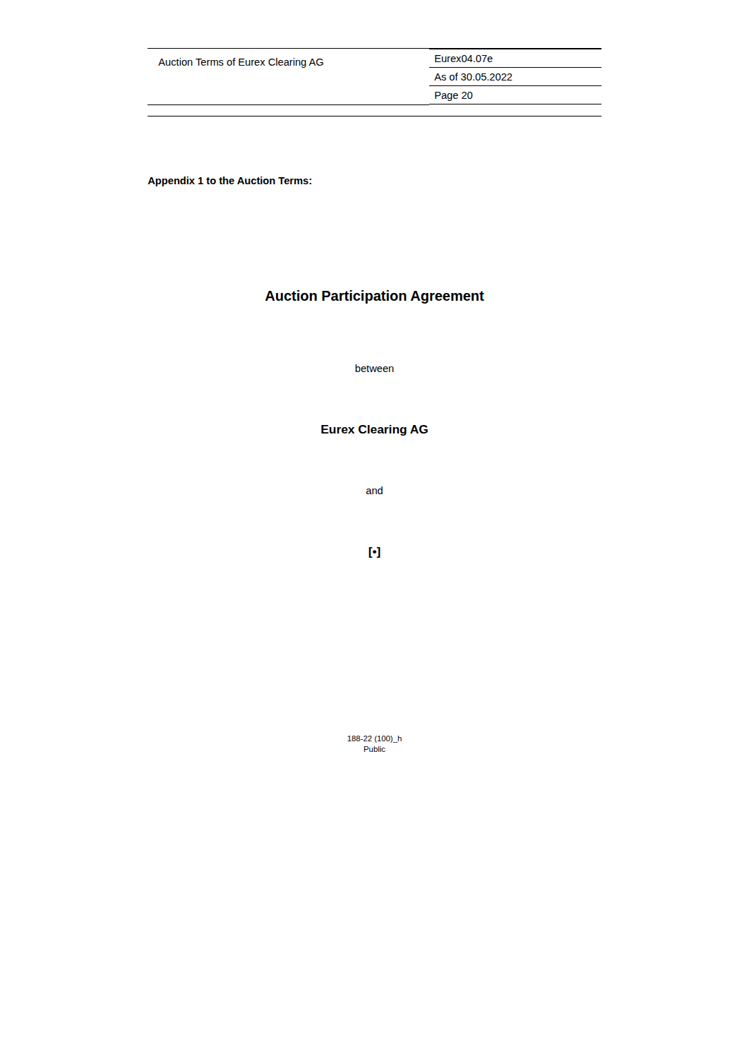| Auction Terms of Eurex Clearing AG | Eurex04.07e As of 30.05.2022 Page 20 |
Appendix 1 to the Auction Terms:
Auction Participation Agreement
between
Eurex Clearing AG
and
[•]
188-22 (100)_h
Public